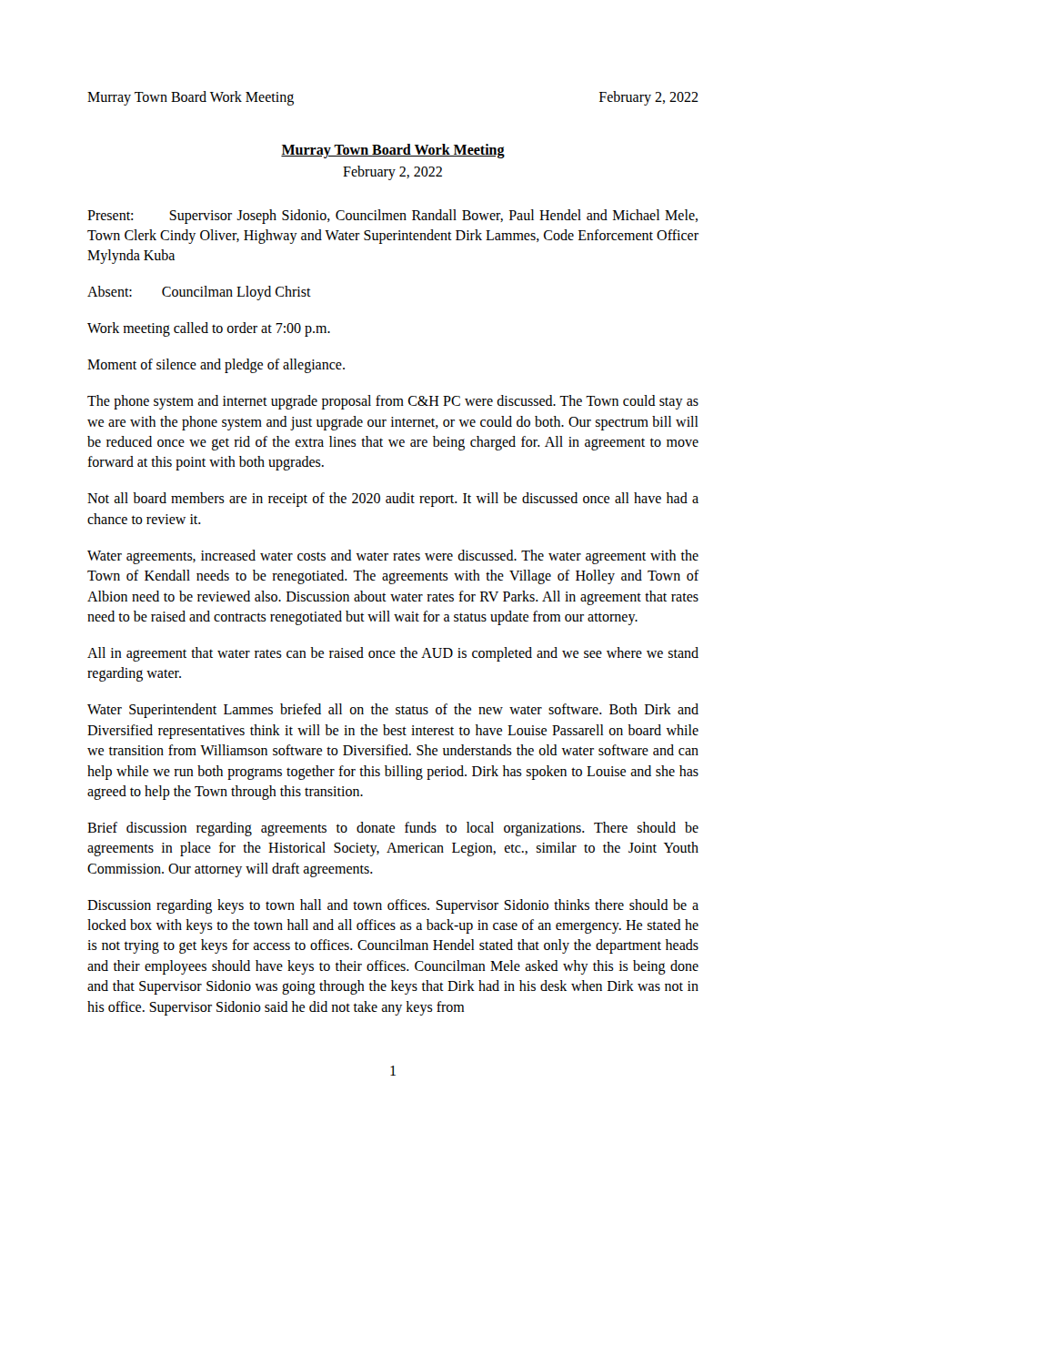Murray Town Board Work Meeting February 2, 2022
Murray Town Board Work Meeting
February 2, 2022
Present: Supervisor Joseph Sidonio, Councilmen Randall Bower, Paul Hendel and Michael Mele, Town Clerk Cindy Oliver, Highway and Water Superintendent Dirk Lammes, Code Enforcement Officer Mylynda Kuba
Absent: Councilman Lloyd Christ
Work meeting called to order at 7:00 p.m.
Moment of silence and pledge of allegiance.
The phone system and internet upgrade proposal from C&H PC were discussed. The Town could stay as we are with the phone system and just upgrade our internet, or we could do both. Our spectrum bill will be reduced once we get rid of the extra lines that we are being charged for. All in agreement to move forward at this point with both upgrades.
Not all board members are in receipt of the 2020 audit report. It will be discussed once all have had a chance to review it.
Water agreements, increased water costs and water rates were discussed. The water agreement with the Town of Kendall needs to be renegotiated. The agreements with the Village of Holley and Town of Albion need to be reviewed also. Discussion about water rates for RV Parks. All in agreement that rates need to be raised and contracts renegotiated but will wait for a status update from our attorney.
All in agreement that water rates can be raised once the AUD is completed and we see where we stand regarding water.
Water Superintendent Lammes briefed all on the status of the new water software. Both Dirk and Diversified representatives think it will be in the best interest to have Louise Passarell on board while we transition from Williamson software to Diversified. She understands the old water software and can help while we run both programs together for this billing period. Dirk has spoken to Louise and she has agreed to help the Town through this transition.
Brief discussion regarding agreements to donate funds to local organizations. There should be agreements in place for the Historical Society, American Legion, etc., similar to the Joint Youth Commission. Our attorney will draft agreements.
Discussion regarding keys to town hall and town offices. Supervisor Sidonio thinks there should be a locked box with keys to the town hall and all offices as a back-up in case of an emergency. He stated he is not trying to get keys for access to offices. Councilman Hendel stated that only the department heads and their employees should have keys to their offices. Councilman Mele asked why this is being done and that Supervisor Sidonio was going through the keys that Dirk had in his desk when Dirk was not in his office. Supervisor Sidonio said he did not take any keys from
1